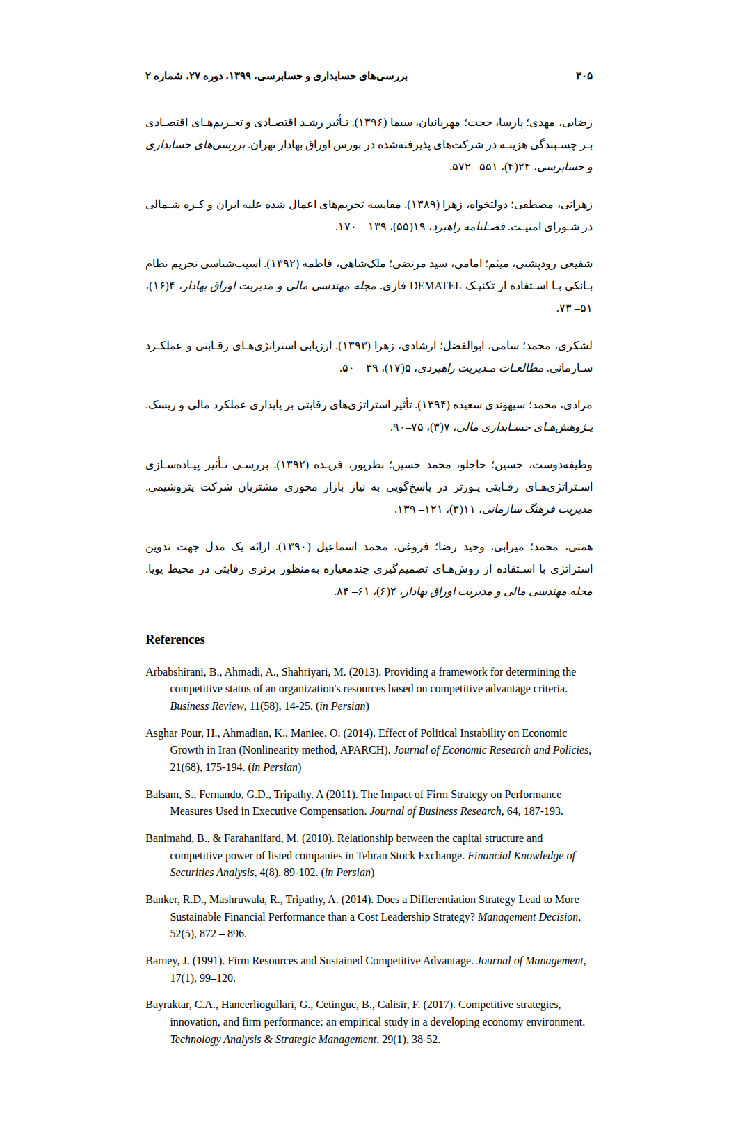۳۰۵ بررسی‌های حسابداری و حسابرسی، ۱۳۹۹، دوره ۲۷، شماره ۲
رضایی، مهدی؛ پارسا، حجت؛ مهربانیان، سیما (۱۳۹۶). تـأثیر رشـد اقتصـادی و تحـریم‌هـای اقتصـادی بـر چسـبندگی هزینـه در شرکت‌های پذیرفته‌شده در بورس اوراق بهادار تهران. بررسی‌های حسابداری و حسابرسی، ۲۴(۴)، ۵۵۱– ۵۷۲.
زهرانی، مصطفی؛ دولتخواه، زهرا (۱۳۸۹). مقایسه تحریم‌های اعمال شده علیه ایران و کـره شـمالی در شـورای امنیـت. فصـلنامه راهبرد، ۱۹(۵۵)، ۱۳۹ – ۱۷۰.
شفیعی رودپشتی، میثم؛ امامی، سید مرتضی؛ ملک‌شاهی، فاطمه (۱۳۹۲). آسیب‌شناسی تحریم نظام بـانکی بـا اسـتفاده از تکنیـک DEMATEL فازی. مجله مهندسی مالی و مدیریت اوراق بهادار، ۴(۱۶)، ۵۱– ۷۳.
لشکری، محمد؛ سامی، ابوالفضل؛ ارشادی، زهرا (۱۳۹۳). ارزیابی استراتژی‌هـای رقـابتی و عملکـرد سـازمانی. مطالعـات مـدیریت راهبردی، ۵(۱۷)، ۳۹ – ۵۰.
مرادی، محمد؛ سپهوندی سعیده (۱۳۹۴). تأثیر استراتژی‌های رقابتی بر پایداری عملکرد مالی و ریسک. پـژوهش‌هـای حسـابداری مالی، ۷(۳)، ۷۵–۹۰.
وظیفه‌دوست، حسین؛ حاجلو، محمد حسین؛ نظرپور، فریـده (۱۳۹۲). بررسـی تـأثیر پیـاده‌سـازی اسـتراتژی‌هـای رقـابتی پـورتر در پاسخ‌گویی به نیاز بازار محوری مشتریان شرکت پتروشیمی. مدیریت فرهنگ سازمانی، ۱۱(۳)، ۱۲۱– ۱۳۹.
همتی، محمد؛ میرابی، وحید رضا؛ فروغی، محمد اسماعیل (۱۳۹۰). ارائه یک مدل جهت تدوین استراتژی با اسـتفاده از روش‌هـای تصمیم‌گیری چندمعیاره به‌منظور برتری رقابتی در محیط پویا. مجله مهندسی مالی و مدیریت اوراق بهادار، ۲(۶)، ۶۱– ۸۴.
References
Arbabshirani, B., Ahmadi, A., Shahriyari, M. (2013). Providing a framework for determining the competitive status of an organization's resources based on competitive advantage criteria. Business Review, 11(58), 14-25. (in Persian)
Asghar Pour, H., Ahmadian, K., Maniee, O. (2014). Effect of Political Instability on Economic Growth in Iran (Nonlinearity method, APARCH). Journal of Economic Research and Policies, 21(68), 175-194. (in Persian)
Balsam, S., Fernando, G.D., Tripathy, A (2011). The Impact of Firm Strategy on Performance Measures Used in Executive Compensation. Journal of Business Research, 64, 187-193.
Banimahd, B., & Farahanifard, M. (2010). Relationship between the capital structure and competitive power of listed companies in Tehran Stock Exchange. Financial Knowledge of Securities Analysis, 4(8), 89-102. (in Persian)
Banker, R.D., Mashruwala, R., Tripathy, A. (2014). Does a Differentiation Strategy Lead to More Sustainable Financial Performance than a Cost Leadership Strategy? Management Decision, 52(5), 872 – 896.
Barney, J. (1991). Firm Resources and Sustained Competitive Advantage. Journal of Management, 17(1), 99–120.
Bayraktar, C.A., Hancerliogullari, G., Cetinguc, B., Calisir, F. (2017). Competitive strategies, innovation, and firm performance: an empirical study in a developing economy environment. Technology Analysis & Strategic Management, 29(1), 38-52.